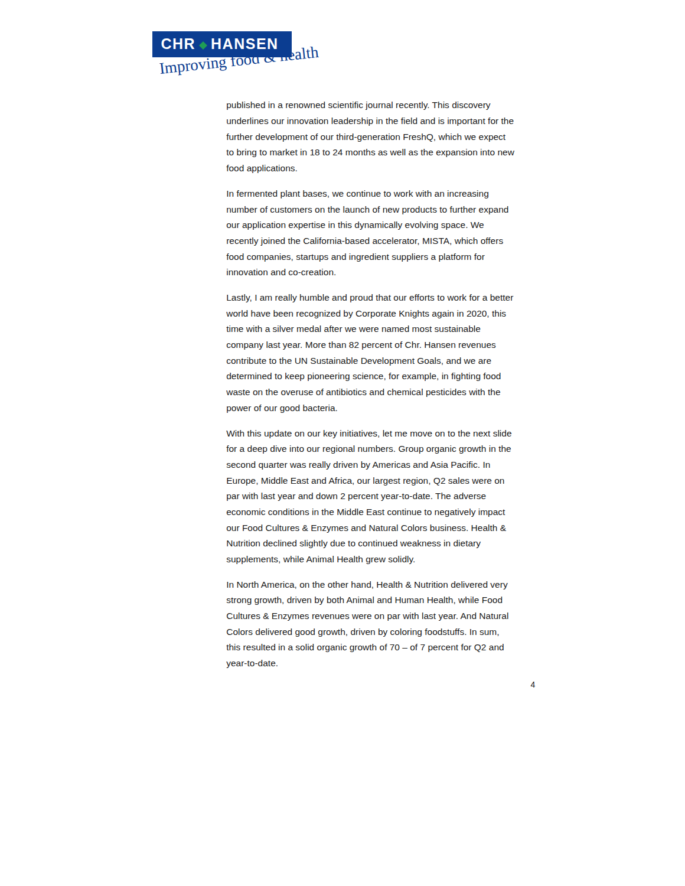CHR HANSEN
Improving food & health
published in a renowned scientific journal recently. This discovery underlines our innovation leadership in the field and is important for the further development of our third-generation FreshQ, which we expect to bring to market in 18 to 24 months as well as the expansion into new food applications.
In fermented plant bases, we continue to work with an increasing number of customers on the launch of new products to further expand our application expertise in this dynamically evolving space. We recently joined the California-based accelerator, MISTA, which offers food companies, startups and ingredient suppliers a platform for innovation and co-creation.
Lastly, I am really humble and proud that our efforts to work for a better world have been recognized by Corporate Knights again in 2020, this time with a silver medal after we were named most sustainable company last year. More than 82 percent of Chr. Hansen revenues contribute to the UN Sustainable Development Goals, and we are determined to keep pioneering science, for example, in fighting food waste on the overuse of antibiotics and chemical pesticides with the power of our good bacteria.
With this update on our key initiatives, let me move on to the next slide for a deep dive into our regional numbers. Group organic growth in the second quarter was really driven by Americas and Asia Pacific. In Europe, Middle East and Africa, our largest region, Q2 sales were on par with last year and down 2 percent year-to-date. The adverse economic conditions in the Middle East continue to negatively impact our Food Cultures & Enzymes and Natural Colors business. Health & Nutrition declined slightly due to continued weakness in dietary supplements, while Animal Health grew solidly.
In North America, on the other hand, Health & Nutrition delivered very strong growth, driven by both Animal and Human Health, while Food Cultures & Enzymes revenues were on par with last year. And Natural Colors delivered good growth, driven by coloring foodstuffs. In sum, this resulted in a solid organic growth of 70 – of 7 percent for Q2 and year-to-date.
4